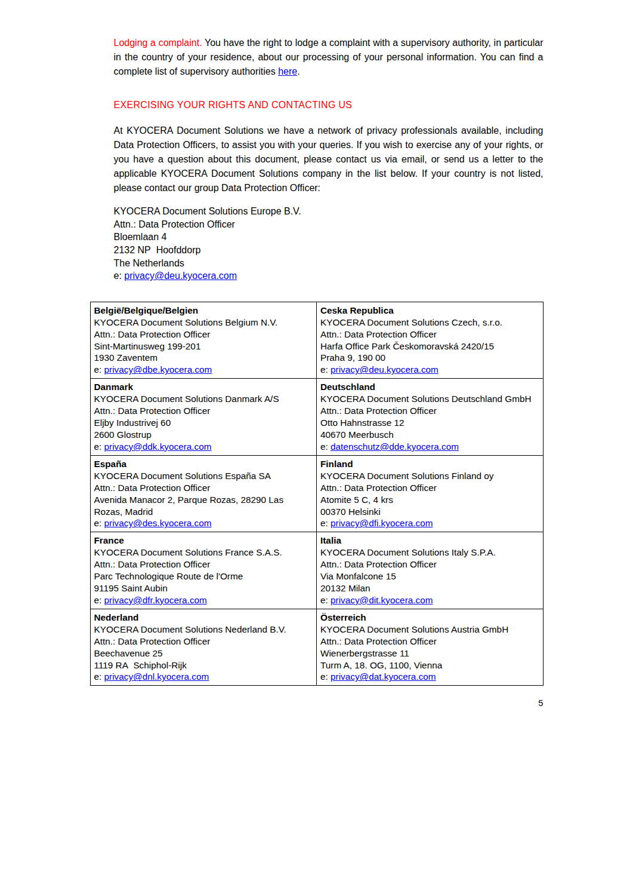Lodging a complaint. You have the right to lodge a complaint with a supervisory authority, in particular in the country of your residence, about our processing of your personal information. You can find a complete list of supervisory authorities here.
EXERCISING YOUR RIGHTS AND CONTACTING US
At KYOCERA Document Solutions we have a network of privacy professionals available, including Data Protection Officers, to assist you with your queries. If you wish to exercise any of your rights, or you have a question about this document, please contact us via email, or send us a letter to the applicable KYOCERA Document Solutions company in the list below. If your country is not listed, please contact our group Data Protection Officer:
KYOCERA Document Solutions Europe B.V.
Attn.: Data Protection Officer
Bloemlaan 4
2132 NP Hoofddorp
The Netherlands
e: privacy@deu.kyocera.com
| België/Belgique/Belgien KYOCERA Document Solutions Belgium N.V. Attn.: Data Protection Officer Sint-Martinusweg 199-201 1930 Zaventem e: privacy@dbe.kyocera.com | Ceska Republica KYOCERA Document Solutions Czech, s.r.o. Attn.: Data Protection Officer Harfa Office Park Českomoravská 2420/15 Praha 9, 190 00 e: privacy@deu.kyocera.com |
| Danmark KYOCERA Document Solutions Danmark A/S Attn.: Data Protection Officer Eljby Industrivej 60 2600 Glostrup e: privacy@ddk.kyocera.com | Deutschland KYOCERA Document Solutions Deutschland GmbH Attn.: Data Protection Officer Otto Hahnstrasse 12 40670 Meerbusch e: datenschutz@dde.kyocera.com |
| España KYOCERA Document Solutions España SA Attn.: Data Protection Officer Avenida Manacor 2, Parque Rozas, 28290 Las Rozas, Madrid e: privacy@des.kyocera.com | Finland KYOCERA Document Solutions Finland oy Attn.: Data Protection Officer Atomite 5 C, 4 krs 00370 Helsinki e: privacy@dfi.kyocera.com |
| France KYOCERA Document Solutions France S.A.S. Attn.: Data Protection Officer Parc Technologique Route de l'Orme 91195 Saint Aubin e: privacy@dfr.kyocera.com | Italia KYOCERA Document Solutions Italy S.P.A. Attn.: Data Protection Officer Via Monfalcone 15 20132 Milan e: privacy@dit.kyocera.com |
| Nederland KYOCERA Document Solutions Nederland B.V. Attn.: Data Protection Officer Beechavenue 25 1119 RA Schiphol-Rijk e: privacy@dnl.kyocera.com | Österreich KYOCERA Document Solutions Austria GmbH Attn.: Data Protection Officer Wienerbergstrasse 11 Turm A, 18. OG, 1100, Vienna e: privacy@dat.kyocera.com |
5